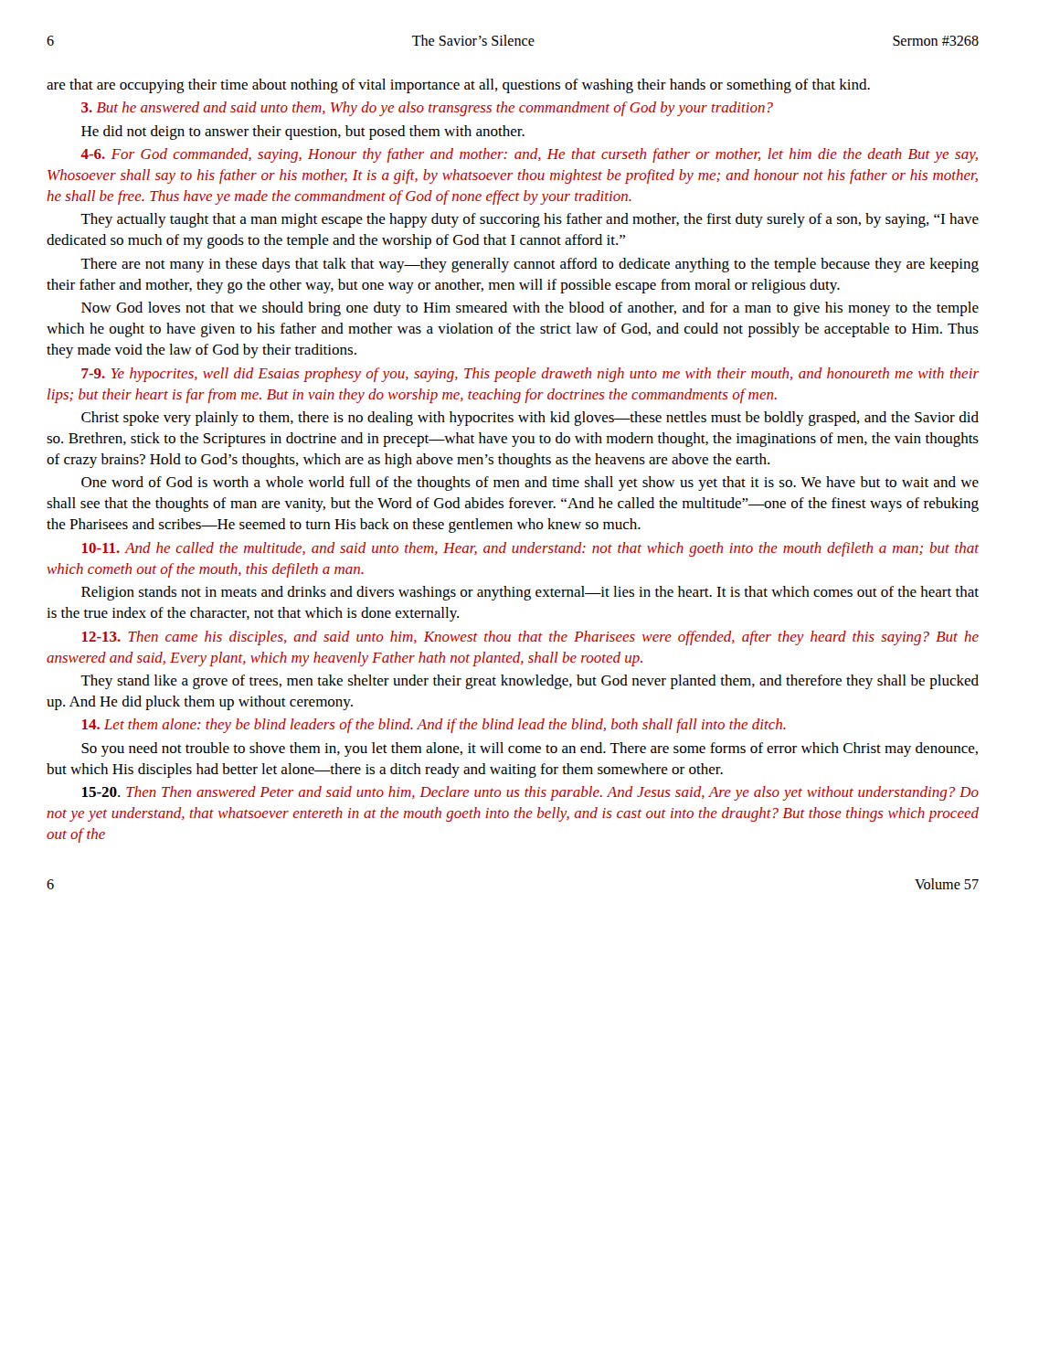6 The Savior’s Silence Sermon #3268
are that are occupying their time about nothing of vital importance at all, questions of washing their hands or something of that kind.
3. But he answered and said unto them, Why do ye also transgress the commandment of God by your tradition?
He did not deign to answer their question, but posed them with another.
4-6. For God commanded, saying, Honour thy father and mother: and, He that curseth father or mother, let him die the death But ye say, Whosoever shall say to his father or his mother, It is a gift, by whatsoever thou mightest be profited by me; and honour not his father or his mother, he shall be free. Thus have ye made the commandment of God of none effect by your tradition.
They actually taught that a man might escape the happy duty of succoring his father and mother, the first duty surely of a son, by saying, “I have dedicated so much of my goods to the temple and the worship of God that I cannot afford it.”
There are not many in these days that talk that way—they generally cannot afford to dedicate anything to the temple because they are keeping their father and mother, they go the other way, but one way or another, men will if possible escape from moral or religious duty.
Now God loves not that we should bring one duty to Him smeared with the blood of another, and for a man to give his money to the temple which he ought to have given to his father and mother was a violation of the strict law of God, and could not possibly be acceptable to Him. Thus they made void the law of God by their traditions.
7-9. Ye hypocrites, well did Esaias prophesy of you, saying, This people draweth nigh unto me with their mouth, and honoureth me with their lips; but their heart is far from me. But in vain they do worship me, teaching for doctrines the commandments of men.
Christ spoke very plainly to them, there is no dealing with hypocrites with kid gloves—these nettles must be boldly grasped, and the Savior did so. Brethren, stick to the Scriptures in doctrine and in precept—what have you to do with modern thought, the imaginations of men, the vain thoughts of crazy brains? Hold to God’s thoughts, which are as high above men’s thoughts as the heavens are above the earth.
One word of God is worth a whole world full of the thoughts of men and time shall yet show us yet that it is so. We have but to wait and we shall see that the thoughts of man are vanity, but the Word of God abides forever. “And he called the multitude”—one of the finest ways of rebuking the Pharisees and scribes—He seemed to turn His back on these gentlemen who knew so much.
10-11. And he called the multitude, and said unto them, Hear, and understand: not that which goeth into the mouth defileth a man; but that which cometh out of the mouth, this defileth a man.
Religion stands not in meats and drinks and divers washings or anything external—it lies in the heart. It is that which comes out of the heart that is the true index of the character, not that which is done externally.
12-13. Then came his disciples, and said unto him, Knowest thou that the Pharisees were offended, after they heard this saying? But he answered and said, Every plant, which my heavenly Father hath not planted, shall be rooted up.
They stand like a grove of trees, men take shelter under their great knowledge, but God never planted them, and therefore they shall be plucked up. And He did pluck them up without ceremony.
14. Let them alone: they be blind leaders of the blind. And if the blind lead the blind, both shall fall into the ditch.
So you need not trouble to shove them in, you let them alone, it will come to an end. There are some forms of error which Christ may denounce, but which His disciples had better let alone—there is a ditch ready and waiting for them somewhere or other.
15-20. Then Then answered Peter and said unto him, Declare unto us this parable. And Jesus said, Are ye also yet without understanding? Do not ye yet understand, that whatsoever entereth in at the mouth goeth into the belly, and is cast out into the draught? But those things which proceed out of the
6 Volume 57